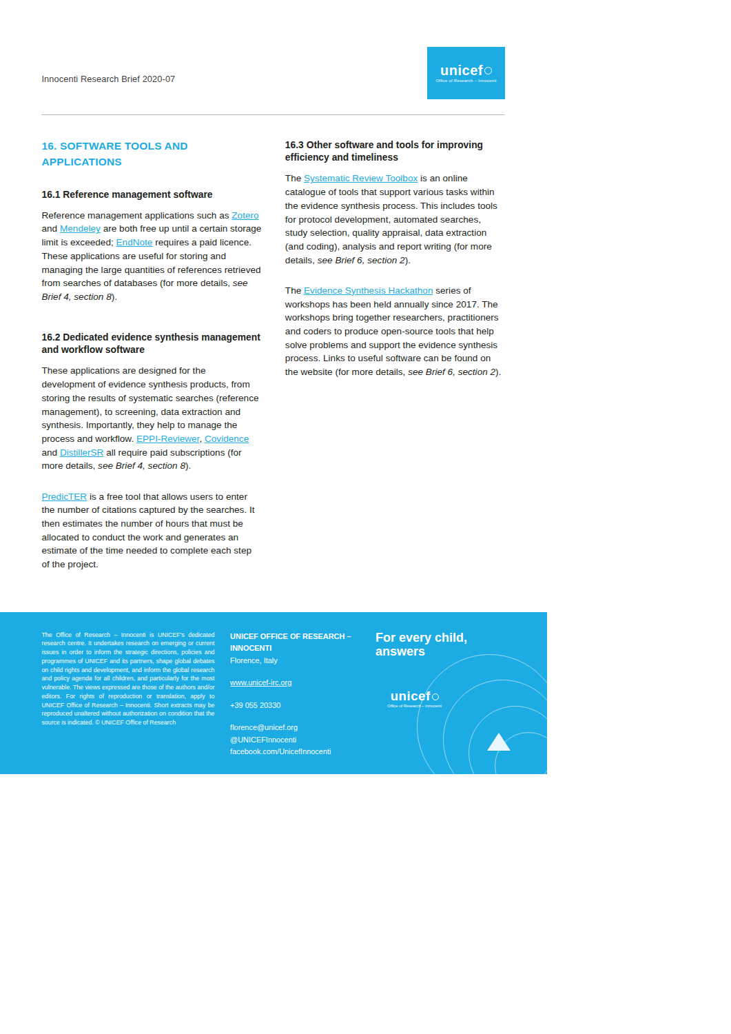Innocenti Research Brief 2020-07
unicef
Office of Research – Innocenti
16. Software tools and applications
16.1 Reference management software
Reference management applications such as Zotero and Mendeley are both free up until a certain storage limit is exceeded; EndNote requires a paid licence. These applications are useful for storing and managing the large quantities of references retrieved from searches of databases (for more details, see Brief 4, section 8).
16.2 Dedicated evidence synthesis management and workflow software
These applications are designed for the development of evidence synthesis products, from storing the results of systematic searches (reference management), to screening, data extraction and synthesis. Importantly, they help to manage the process and workflow. EPPI-Reviewer, Covidence and DistillerSR all require paid subscriptions (for more details, see Brief 4, section 8).
PredicTER is a free tool that allows users to enter the number of citations captured by the searches. It then estimates the number of hours that must be allocated to conduct the work and generates an estimate of the time needed to complete each step of the project.
16.3 Other software and tools for improving efficiency and timeliness
The Systematic Review Toolbox is an online catalogue of tools that support various tasks within the evidence synthesis process. This includes tools for protocol development, automated searches, study selection, quality appraisal, data extraction (and coding), analysis and report writing (for more details, see Brief 6, section 2).
The Evidence Synthesis Hackathon series of workshops has been held annually since 2017. The workshops bring together researchers, practitioners and coders to produce open-source tools that help solve problems and support the evidence synthesis process. Links to useful software can be found on the website (for more details, see Brief 6, section 2).
The Office of Research – Innocenti is UNICEF's dedicated research centre. It undertakes research on emerging or current issues in order to inform the strategic directions, policies and programmes of UNICEF and its partners, shape global debates on child rights and development, and inform the global research and policy agenda for all children, and particularly for the most vulnerable. The views expressed are those of the authors and/or editors. For rights of reproduction or translation, apply to UNICEF Office of Research – Innocenti. Short extracts may be reproduced unaltered without authorization on condition that the source is indicated. © UNICEF Office of Research
UNICEF OFFICE OF RESEARCH – INNOCENTI
Florence, Italy
www.unicef-irc.org
+39 055 20330
florence@unicef.org
@UNICEFInnocenti
facebook.com/UnicefInnocenti
For every child,
answers
unicef
Office of Research – Innocenti